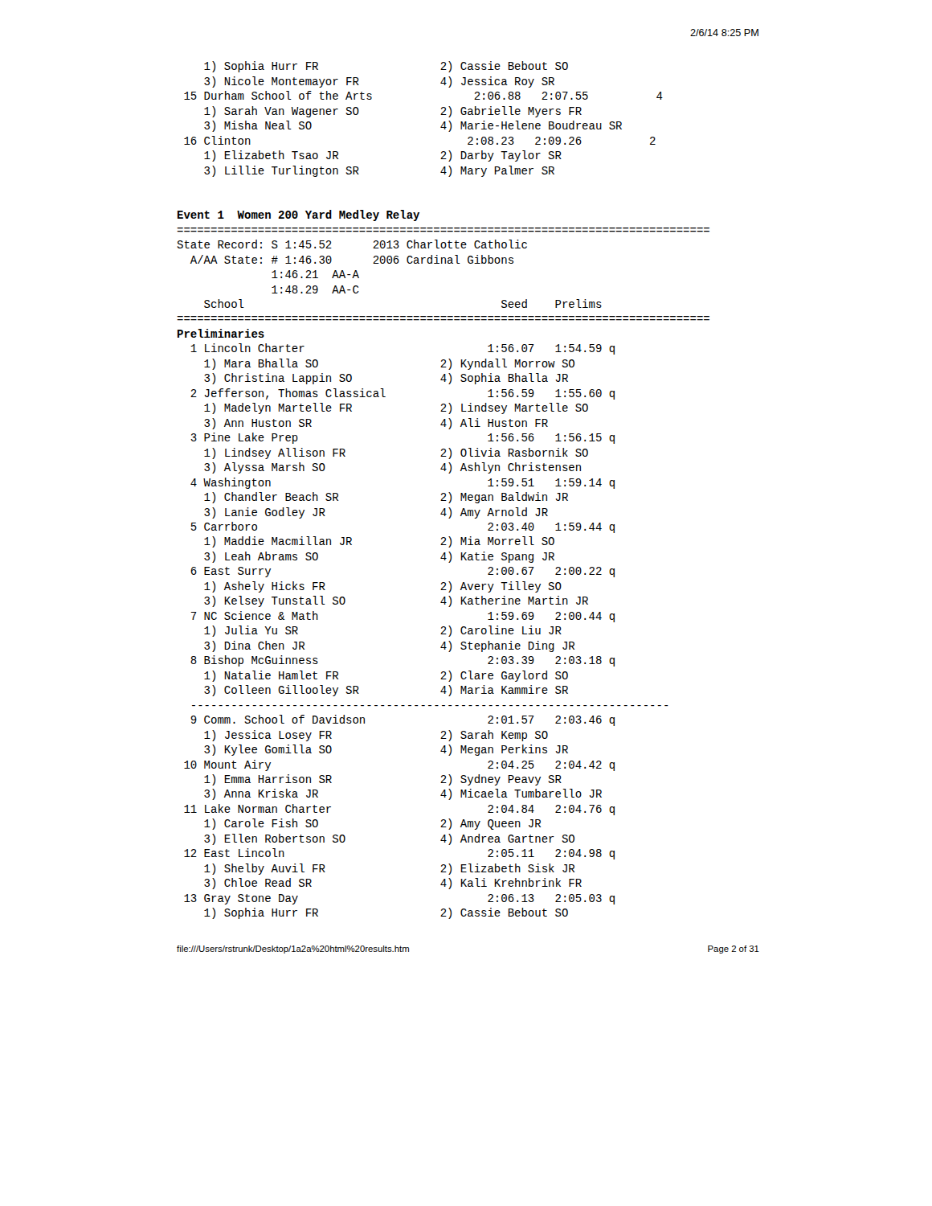2/6/14 8:25 PM
    1) Sophia Hurr FR                  2) Cassie Bebout SO
    3) Nicole Montemayor FR            4) Jessica Roy SR
 15 Durham School of the Arts               2:06.88   2:07.55          4
    1) Sarah Van Wagener SO            2) Gabrielle Myers FR
    3) Misha Neal SO                   4) Marie-Helene Boudreau SR
 16 Clinton                                2:08.23   2:09.26          2
    1) Elizabeth Tsao JR               2) Darby Taylor SR
    3) Lillie Turlington SR            4) Mary Palmer SR


Event 1  Women 200 Yard Medley Relay
===============================================================================
State Record: S 1:45.52      2013 Charlotte Catholic
  A/AA State: # 1:46.30      2006 Cardinal Gibbons
              1:46.21  AA-A
              1:48.29  AA-C
    School                                      Seed    Prelims
===============================================================================
Preliminaries
  1 Lincoln Charter                           1:56.07   1:54.59 q
    1) Mara Bhalla SO                  2) Kyndall Morrow SO
    3) Christina Lappin SO             4) Sophia Bhalla JR
  2 Jefferson, Thomas Classical               1:56.59   1:55.60 q
    1) Madelyn Martelle FR             2) Lindsey Martelle SO
    3) Ann Huston SR                   4) Ali Huston FR
  3 Pine Lake Prep                            1:56.56   1:56.15 q
    1) Lindsey Allison FR              2) Olivia Rasbornik SO
    3) Alyssa Marsh SO                 4) Ashlyn Christensen
  4 Washington                                1:59.51   1:59.14 q
    1) Chandler Beach SR               2) Megan Baldwin JR
    3) Lanie Godley JR                 4) Amy Arnold JR
  5 Carrboro                                  2:03.40   1:59.44 q
    1) Maddie Macmillan JR             2) Mia Morrell SO
    3) Leah Abrams SO                  4) Katie Spang JR
  6 East Surry                                2:00.67   2:00.22 q
    1) Ashely Hicks FR                 2) Avery Tilley SO
    3) Kelsey Tunstall SO              4) Katherine Martin JR
  7 NC Science & Math                         1:59.69   2:00.44 q
    1) Julia Yu SR                     2) Caroline Liu JR
    3) Dina Chen JR                    4) Stephanie Ding JR
  8 Bishop McGuinness                         2:03.39   2:03.18 q
    1) Natalie Hamlet FR               2) Clare Gaylord SO
    3) Colleen Gillooley SR            4) Maria Kammire SR
  -----------------------------------------------------------------------
  9 Comm. School of Davidson                  2:01.57   2:03.46 q
    1) Jessica Losey FR                2) Sarah Kemp SO
    3) Kylee Gomilla SO                4) Megan Perkins JR
 10 Mount Airy                                2:04.25   2:04.42 q
    1) Emma Harrison SR                2) Sydney Peavy SR
    3) Anna Kriska JR                  4) Micaela Tumbarello JR
 11 Lake Norman Charter                       2:04.84   2:04.76 q
    1) Carole Fish SO                  2) Amy Queen JR
    3) Ellen Robertson SO              4) Andrea Gartner SO
 12 East Lincoln                              2:05.11   2:04.98 q
    1) Shelby Auvil FR                 2) Elizabeth Sisk JR
    3) Chloe Read SR                   4) Kali Krehnbrink FR
 13 Gray Stone Day                            2:06.13   2:05.03 q
    1) Sophia Hurr FR                  2) Cassie Bebout SO
file:///Users/rstrunk/Desktop/1a2a%20html%20results.htm Page 2 of 31